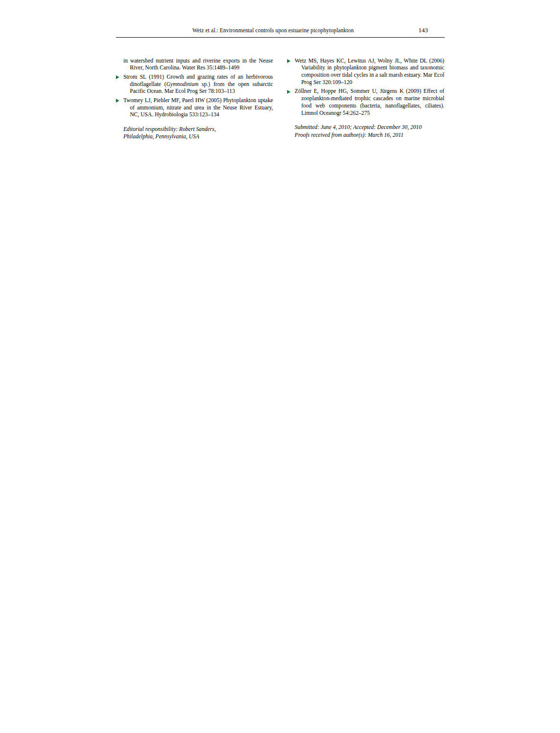Wetz et al.: Environmental controls upon estuarine picophytoplankton
143
in watershed nutrient inputs and riverine exports in the Neuse River, North Carolina. Water Res 35:1489–1499
Strom SL (1991) Growth and grazing rates of an herbivorous dinoflagellate (Gymnodinium sp.) from the open subarctic Pacific Ocean. Mar Ecol Prog Ser 78:103–113
Twomey LJ, Piehler MF, Paerl HW (2005) Phytoplankton uptake of ammonium, nitrate and urea in the Neuse River Estuary, NC, USA. Hydrobiologia 533:123–134
Editorial responsibility: Robert Sanders,
Philadelphia, Pennsylvania, USA
Wetz MS, Hayes KC, Lewitus AJ, Wolny JL, White DL (2006) Variability in phytoplankton pigment biomass and taxonomic composition over tidal cycles in a salt marsh estuary. Mar Ecol Prog Ser 320:109–120
Zöllner E, Hoppe HG, Sommer U, Jürgens K (2009) Effect of zooplankton-mediated trophic cascades on marine microbial food web components (bacteria, nanoflagellates, ciliates). Limnol Oceanogr 54:262–275
Submitted: June 4, 2010; Accepted: December 30, 2010
Proofs received from author(s): March 16, 2011